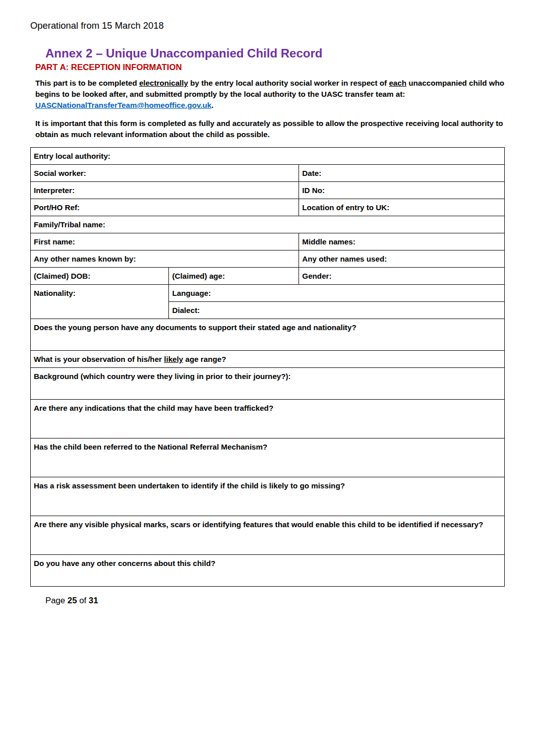Operational from 15 March 2018
Annex 2 – Unique Unaccompanied Child Record
PART A: RECEPTION INFORMATION
This part is to be completed electronically by the entry local authority social worker in respect of each unaccompanied child who begins to be looked after, and submitted promptly by the local authority to the UASC transfer team at: UASCNationalTransferTeam@homeoffice.gov.uk.
It is important that this form is completed as fully and accurately as possible to allow the prospective receiving local authority to obtain as much relevant information about the child as possible.
| Entry local authority: |
| Social worker: | Date: |
| Interpreter: | ID No: |
| Port/HO Ref: | Location of entry to UK: |
| Family/Tribal name: |
| First name: | Middle names: |
| Any other names known by: | Any other names used: |
| (Claimed) DOB: | (Claimed) age: | Gender: |
| Nationality: | Language: |
| Dialect: |
| Does the young person have any documents to support their stated age and nationality? |
| What is your observation of his/her likely age range? |
| Background (which country were they living in prior to their journey?): |
| Are there any indications that the child may have been trafficked? |
| Has the child been referred to the National Referral Mechanism? |
| Has a risk assessment been undertaken to identify if the child is likely to go missing? |
| Are there any visible physical marks, scars or identifying features that would enable this child to be identified if necessary? |
| Do you have any other concerns about this child? |
Page 25 of 31